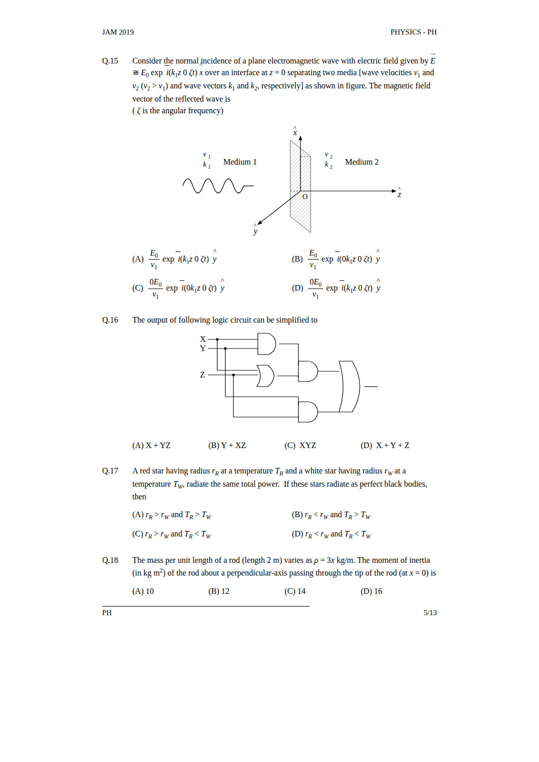JAM 2019
PHYSICS - PH
Q.15
Consider the normal incidence of a plane electromagnetic wave with electric field given by E ≅ E0 exp  i(k1z 0 ζt) x over an interface at z = 0 separating two media [wave velocities v1 and v2 (v2 > v1) and wave vectors k1 and k2, respectively] as shown in figure. The magnetic field vector of the reflected wave is
( ζ is the angular frequency)
x ^ z ^ y ^ O v 1 k 1 Medium 1 v 2 k 2 Medium 2
(A) E0 v1 exp  i(k1z 0 ζt) y
(B) E0 v1 exp  i(0k1z 0 ζt) y
(C) 0E0 v1 exp  i(0k1z 0 ζt) y
(D) 0E0 v1 exp  i(k1z 0 ζt) y
Q.16
The output of following logic circuit can be simplified to
X Y Z
(A) X + YZ
(B) Y + XZ
(C) XYZ
(D) X + Y + Z
Q.17
A red star having radius rR at a temperature TR and a white star having radius rW at a temperature TW, radiate the same total power. If these stars radiate as perfect black bodies, then
(A) rR > rW and TR > TW
(B) rR < rW and TR > TW
(C) rR > rW and TR < TW
(D) rR < rW and TR < TW
Q.18
The mass per unit length of a rod (length 2 m) varies as ρ = 3x kg/m. The moment of inertia (in kg m2) of the rod about a perpendicular-axis passing through the tip of the rod (at x = 0) is
(A) 10
(B) 12
(C) 14
(D) 16
PH
5/13